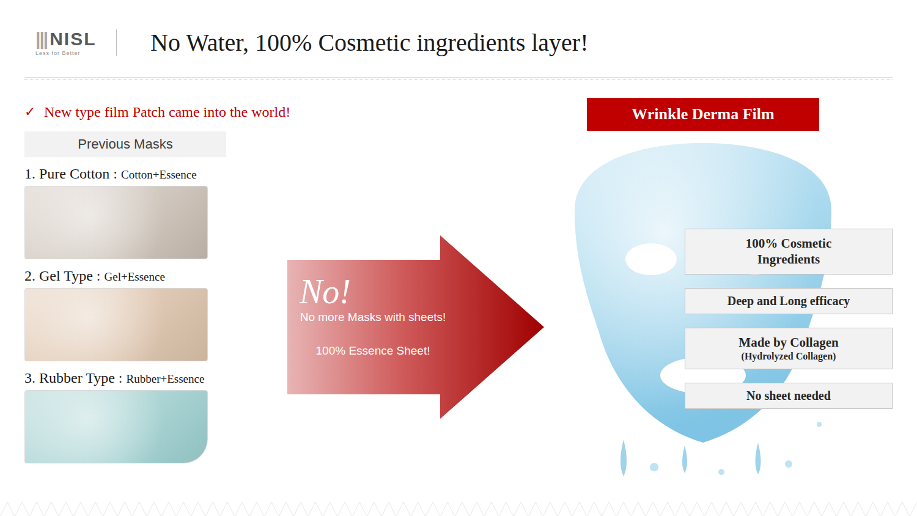|||NISL
Less for Better
No Water, 100% Cosmetic ingredients layer!
✓
New type film Patch came into the world!
Previous Masks
1. Pure Cotton : Cotton+Essence
2. Gel Type : Gel+Essence
3. Rubber Type : Rubber+Essence
No!
No more Masks with sheets!
100% Essence Sheet!
Wrinkle Derma Film
100% Cosmetic
Ingredients
Deep and Long efficacy
Made by Collagen (Hydrolyzed Collagen)
No sheet needed